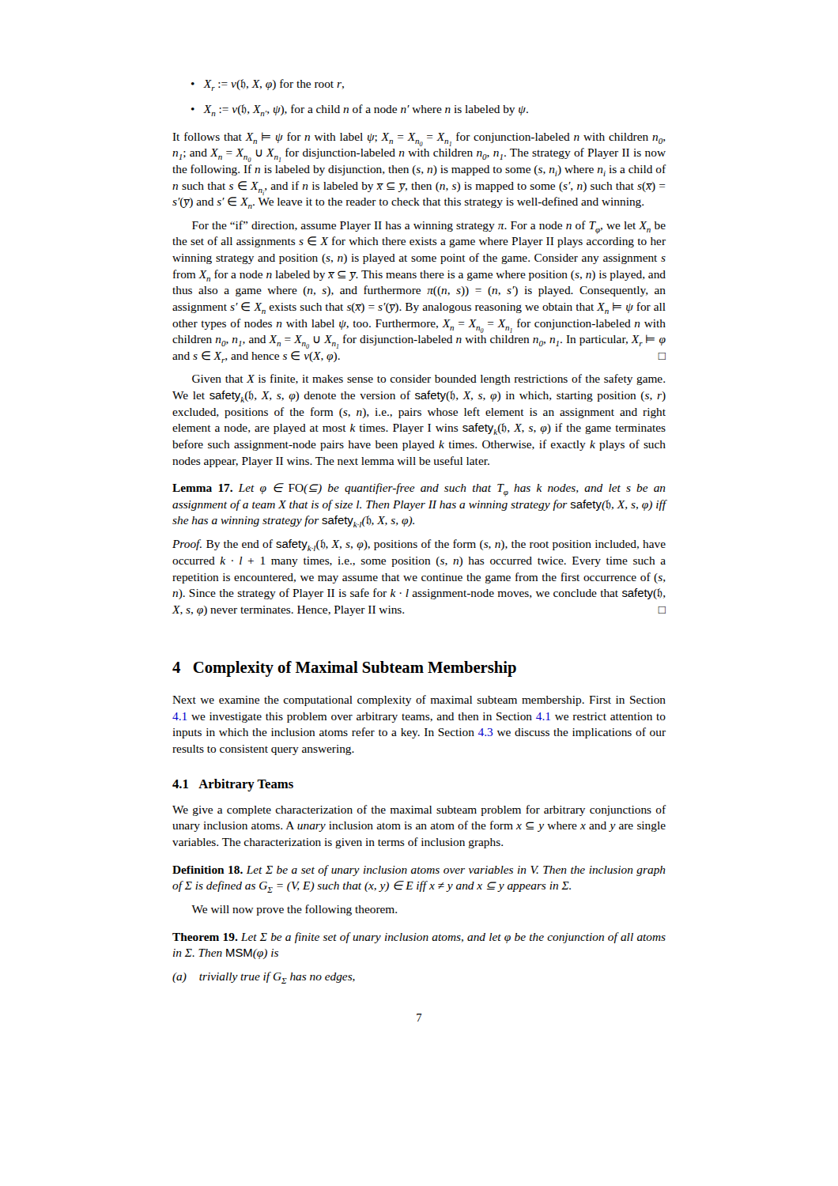Xr := ν(𝔥, X, φ) for the root r,
Xn := ν(𝔥, Xn′, ψ), for a child n of a node n′ where n is labeled by ψ.
It follows that Xn ⊨ ψ for n with label ψ; Xn = Xn0 = Xn1 for conjunction-labeled n with children n0, n1; and Xn = Xn0 ∪ Xn1 for disjunction-labeled n with children n0, n1. The strategy of Player II is now the following. If n is labeled by disjunction, then (s, n) is mapped to some (s, ni) where ni is a child of n such that s ∈ Xni, and if n is labeled by x̅ ⊆ y̅, then (n, s) is mapped to some (s′, n) such that s(x̅) = s′(y̅) and s′ ∈ Xn. We leave it to the reader to check that this strategy is well-defined and winning.
For the “if” direction, assume Player II has a winning strategy π. For a node n of Tφ, we let Xn be the set of all assignments s ∈ X for which there exists a game where Player II plays according to her winning strategy and position (s, n) is played at some point of the game. Consider any assignment s from Xn for a node n labeled by x̅ ⊆ y̅. This means there is a game where position (s, n) is played, and thus also a game where (n, s), and furthermore π((n, s)) = (n, s′) is played. Consequently, an assignment s′ ∈ Xn exists such that s(x̅) = s′(y̅). By analogous reasoning we obtain that Xn ⊨ ψ for all other types of nodes n with label ψ, too. Furthermore, Xn = Xn0 = Xn1 for conjunction-labeled n with children n0, n1, and Xn = Xn0 ∪ Xn1 for disjunction-labeled n with children n0, n1. In particular, Xr ⊨ φ and s ∈ Xr, and hence s ∈ ν(X, φ). □
Given that X is finite, it makes sense to consider bounded length restrictions of the safety game. We let safetyk(𝔥, X, s, φ) denote the version of safety(𝔥, X, s, φ) in which, starting position (s, r) excluded, positions of the form (s, n), i.e., pairs whose left element is an assignment and right element a node, are played at most k times. Player I wins safetyk(𝔥, X, s, φ) if the game terminates before such assignment-node pairs have been played k times. Otherwise, if exactly k plays of such nodes appear, Player II wins. The next lemma will be useful later.
Lemma 17. Let φ ∈ FO(⊆) be quantifier-free and such that Tφ has k nodes, and let s be an assignment of a team X that is of size l. Then Player II has a winning strategy for safety(𝔥, X, s, φ) iff she has a winning strategy for safetyk·l(𝔥, X, s, φ).
Proof. By the end of safetyk·l(𝔥, X, s, φ), positions of the form (s, n), the root position included, have occurred k · l + 1 many times, i.e., some position (s, n) has occurred twice. Every time such a repetition is encountered, we may assume that we continue the game from the first occurrence of (s, n). Since the strategy of Player II is safe for k · l assignment-node moves, we conclude that safety(𝔥, X, s, φ) never terminates. Hence, Player II wins. □
4 Complexity of Maximal Subteam Membership
Next we examine the computational complexity of maximal subteam membership. First in Section 4.1 we investigate this problem over arbitrary teams, and then in Section 4.1 we restrict attention to inputs in which the inclusion atoms refer to a key. In Section 4.3 we discuss the implications of our results to consistent query answering.
4.1 Arbitrary Teams
We give a complete characterization of the maximal subteam problem for arbitrary conjunctions of unary inclusion atoms. A unary inclusion atom is an atom of the form x ⊆ y where x and y are single variables. The characterization is given in terms of inclusion graphs.
Definition 18. Let Σ be a set of unary inclusion atoms over variables in V. Then the inclusion graph of Σ is defined as GΣ = (V, E) such that (x, y) ∈ E iff x ≠ y and x ⊆ y appears in Σ.
We will now prove the following theorem.
Theorem 19. Let Σ be a finite set of unary inclusion atoms, and let φ be the conjunction of all atoms in Σ. Then MSM(φ) is
(a) trivially true if GΣ has no edges,
7